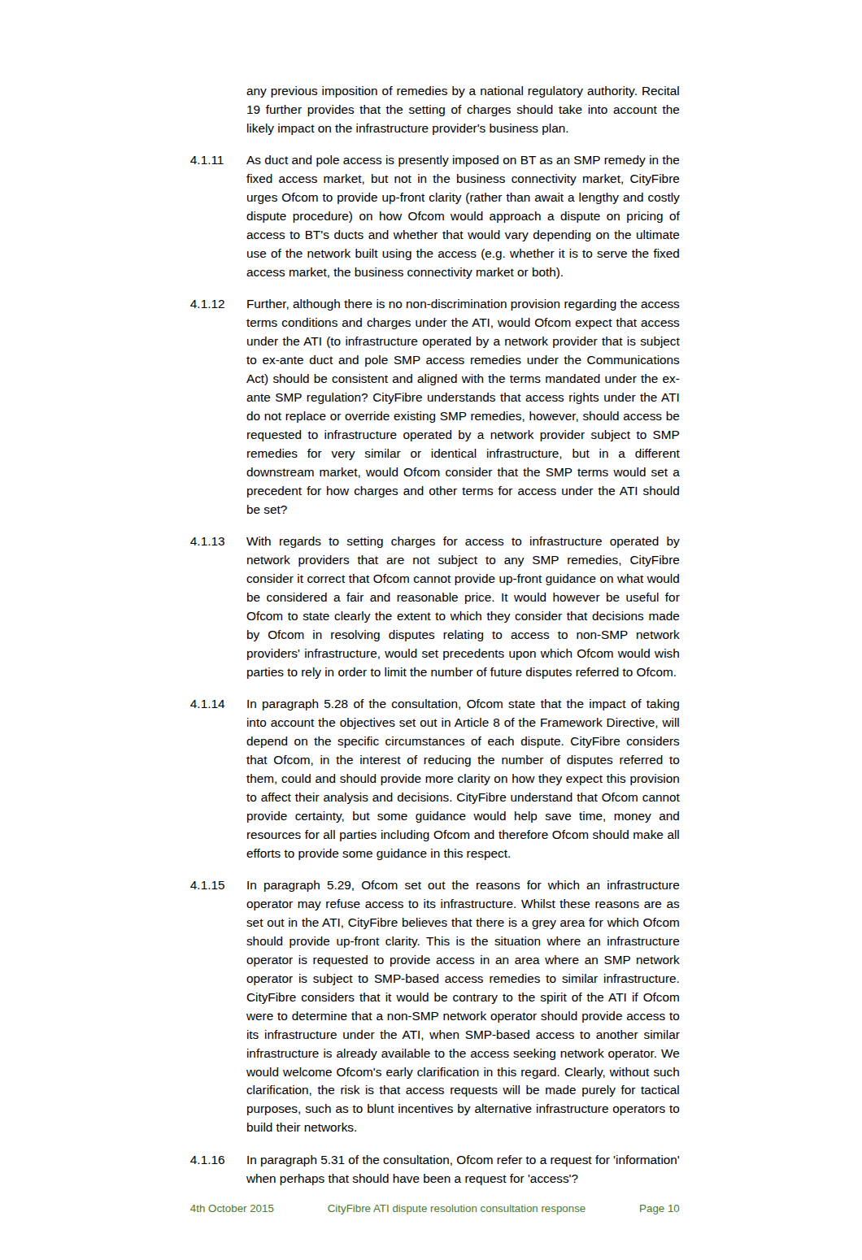any previous imposition of remedies by a national regulatory authority. Recital 19 further provides that the setting of charges should take into account the likely impact on the infrastructure provider's business plan.
4.1.11
As duct and pole access is presently imposed on BT as an SMP remedy in the fixed access market, but not in the business connectivity market, CityFibre urges Ofcom to provide up-front clarity (rather than await a lengthy and costly dispute procedure) on how Ofcom would approach a dispute on pricing of access to BT's ducts and whether that would vary depending on the ultimate use of the network built using the access (e.g. whether it is to serve the fixed access market, the business connectivity market or both).
4.1.12
Further, although there is no non-discrimination provision regarding the access terms conditions and charges under the ATI, would Ofcom expect that access under the ATI (to infrastructure operated by a network provider that is subject to ex-ante duct and pole SMP access remedies under the Communications Act) should be consistent and aligned with the terms mandated under the ex-ante SMP regulation? CityFibre understands that access rights under the ATI do not replace or override existing SMP remedies, however, should access be requested to infrastructure operated by a network provider subject to SMP remedies for very similar or identical infrastructure, but in a different downstream market, would Ofcom consider that the SMP terms would set a precedent for how charges and other terms for access under the ATI should be set?
4.1.13
With regards to setting charges for access to infrastructure operated by network providers that are not subject to any SMP remedies, CityFibre consider it correct that Ofcom cannot provide up-front guidance on what would be considered a fair and reasonable price. It would however be useful for Ofcom to state clearly the extent to which they consider that decisions made by Ofcom in resolving disputes relating to access to non-SMP network providers' infrastructure, would set precedents upon which Ofcom would wish parties to rely in order to limit the number of future disputes referred to Ofcom.
4.1.14
In paragraph 5.28 of the consultation, Ofcom state that the impact of taking into account the objectives set out in Article 8 of the Framework Directive, will depend on the specific circumstances of each dispute. CityFibre considers that Ofcom, in the interest of reducing the number of disputes referred to them, could and should provide more clarity on how they expect this provision to affect their analysis and decisions. CityFibre understand that Ofcom cannot provide certainty, but some guidance would help save time, money and resources for all parties including Ofcom and therefore Ofcom should make all efforts to provide some guidance in this respect.
4.1.15
In paragraph 5.29, Ofcom set out the reasons for which an infrastructure operator may refuse access to its infrastructure. Whilst these reasons are as set out in the ATI, CityFibre believes that there is a grey area for which Ofcom should provide up-front clarity. This is the situation where an infrastructure operator is requested to provide access in an area where an SMP network operator is subject to SMP-based access remedies to similar infrastructure. CityFibre considers that it would be contrary to the spirit of the ATI if Ofcom were to determine that a non-SMP network operator should provide access to its infrastructure under the ATI, when SMP-based access to another similar infrastructure is already available to the access seeking network operator. We would welcome Ofcom's early clarification in this regard. Clearly, without such clarification, the risk is that access requests will be made purely for tactical purposes, such as to blunt incentives by alternative infrastructure operators to build their networks.
4.1.16
In paragraph 5.31 of the consultation, Ofcom refer to a request for 'information' when perhaps that should have been a request for 'access'?
4th October 2015
CityFibre ATI dispute resolution consultation response
Page 10